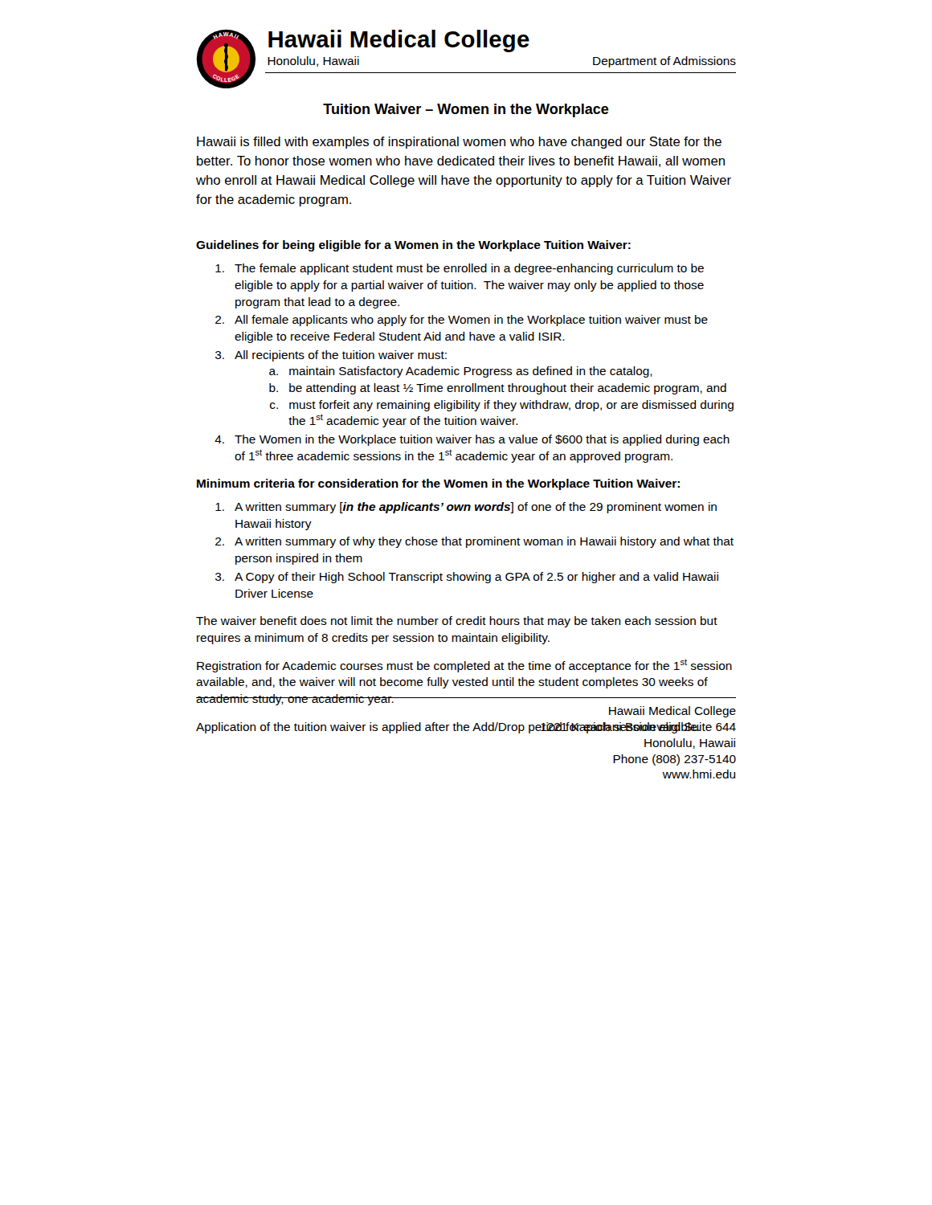HAWAII COLLEGE
Hawaii Medical College
Honolulu, Hawaii Department of Admissions
Tuition Waiver – Women in the Workplace
Hawaii is filled with examples of inspirational women who have changed our State for the better. To honor those women who have dedicated their lives to benefit Hawaii, all women who enroll at Hawaii Medical College will have the opportunity to apply for a Tuition Waiver for the academic program.
Guidelines for being eligible for a Women in the Workplace Tuition Waiver:
The female applicant student must be enrolled in a degree-enhancing curriculum to be eligible to apply for a partial waiver of tuition. The waiver may only be applied to those program that lead to a degree.
All female applicants who apply for the Women in the Workplace tuition waiver must be eligible to receive Federal Student Aid and have a valid ISIR.
All recipients of the tuition waiver must:
maintain Satisfactory Academic Progress as defined in the catalog,
be attending at least ½ Time enrollment throughout their academic program, and
must forfeit any remaining eligibility if they withdraw, drop, or are dismissed during the 1st academic year of the tuition waiver.
The Women in the Workplace tuition waiver has a value of $600 that is applied during each of 1st three academic sessions in the 1st academic year of an approved program.
Minimum criteria for consideration for the Women in the Workplace Tuition Waiver:
A written summary [in the applicants’ own words] of one of the 29 prominent women in Hawaii history
A written summary of why they chose that prominent woman in Hawaii history and what that person inspired in them
A Copy of their High School Transcript showing a GPA of 2.5 or higher and a valid Hawaii Driver License
The waiver benefit does not limit the number of credit hours that may be taken each session but requires a minimum of 8 credits per session to maintain eligibility.
Registration for Academic courses must be completed at the time of acceptance for the 1st session available, and, the waiver will not become fully vested until the student completes 30 weeks of academic study, one academic year.
Application of the tuition waiver is applied after the Add/Drop period for each session eligible.
Hawaii Medical College
1221 Kapiolani Boulevard Suite 644
Honolulu, Hawaii
Phone (808) 237-5140
www.hmi.edu